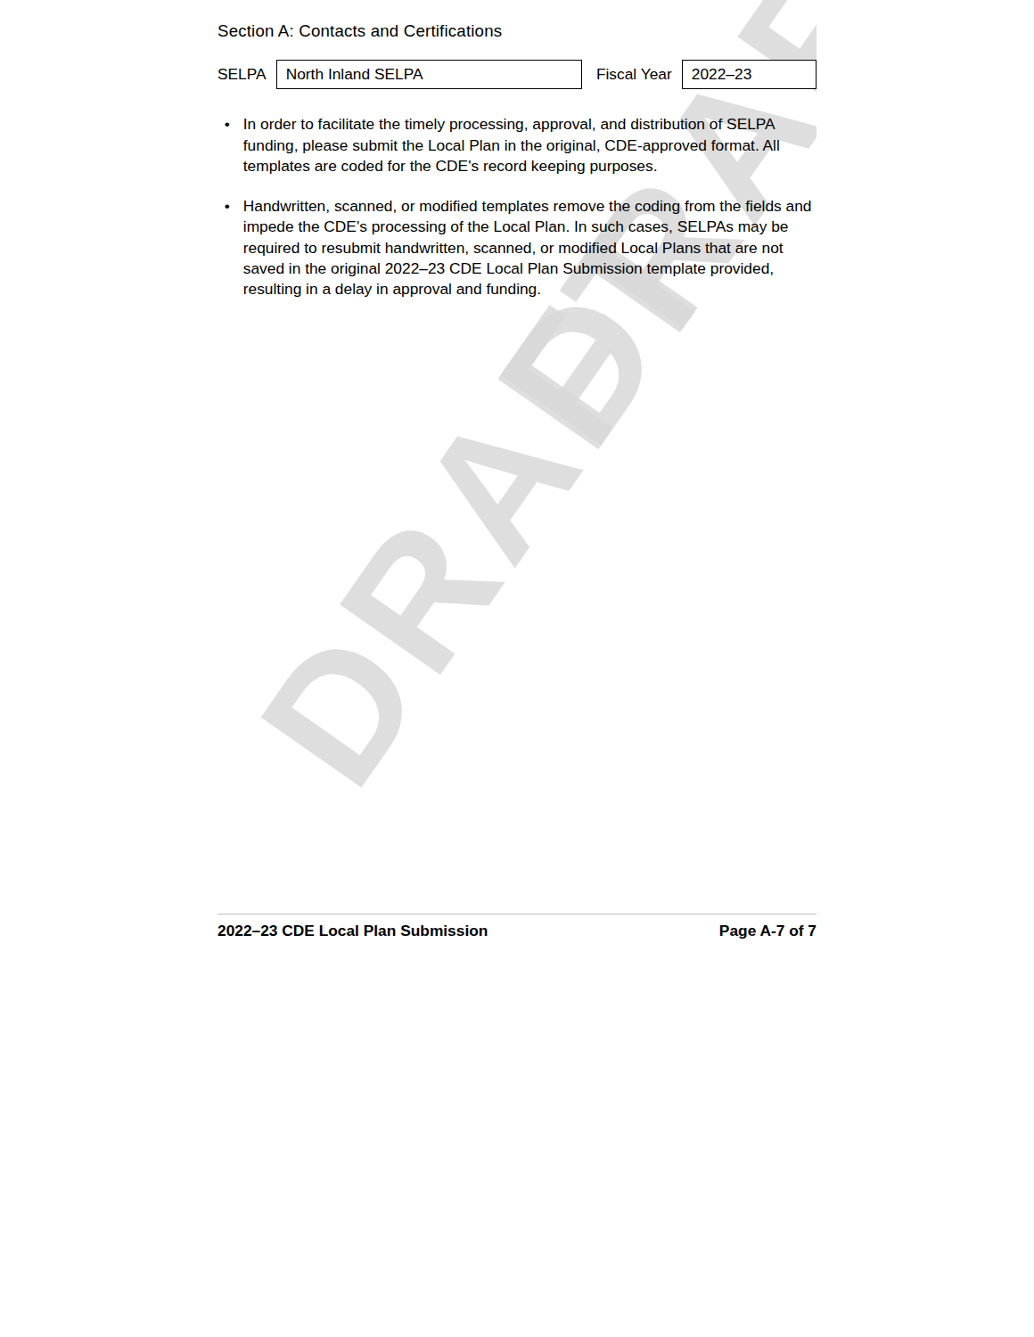DRAFT DRAFT
Section A: Contacts and Certifications
SELPA North Inland SELPA
Fiscal Year 2022–23
In order to facilitate the timely processing, approval, and distribution of SELPA funding, please submit the Local Plan in the original, CDE-approved format. All templates are coded for the CDE's record keeping purposes.
Handwritten, scanned, or modified templates remove the coding from the fields and impede the CDE's processing of the Local Plan. In such cases, SELPAs may be required to resubmit handwritten, scanned, or modified Local Plans that are not saved in the original 2022–23 CDE Local Plan Submission template provided, resulting in a delay in approval and funding.
2022–23 CDE Local Plan Submission
Page A-7 of 7